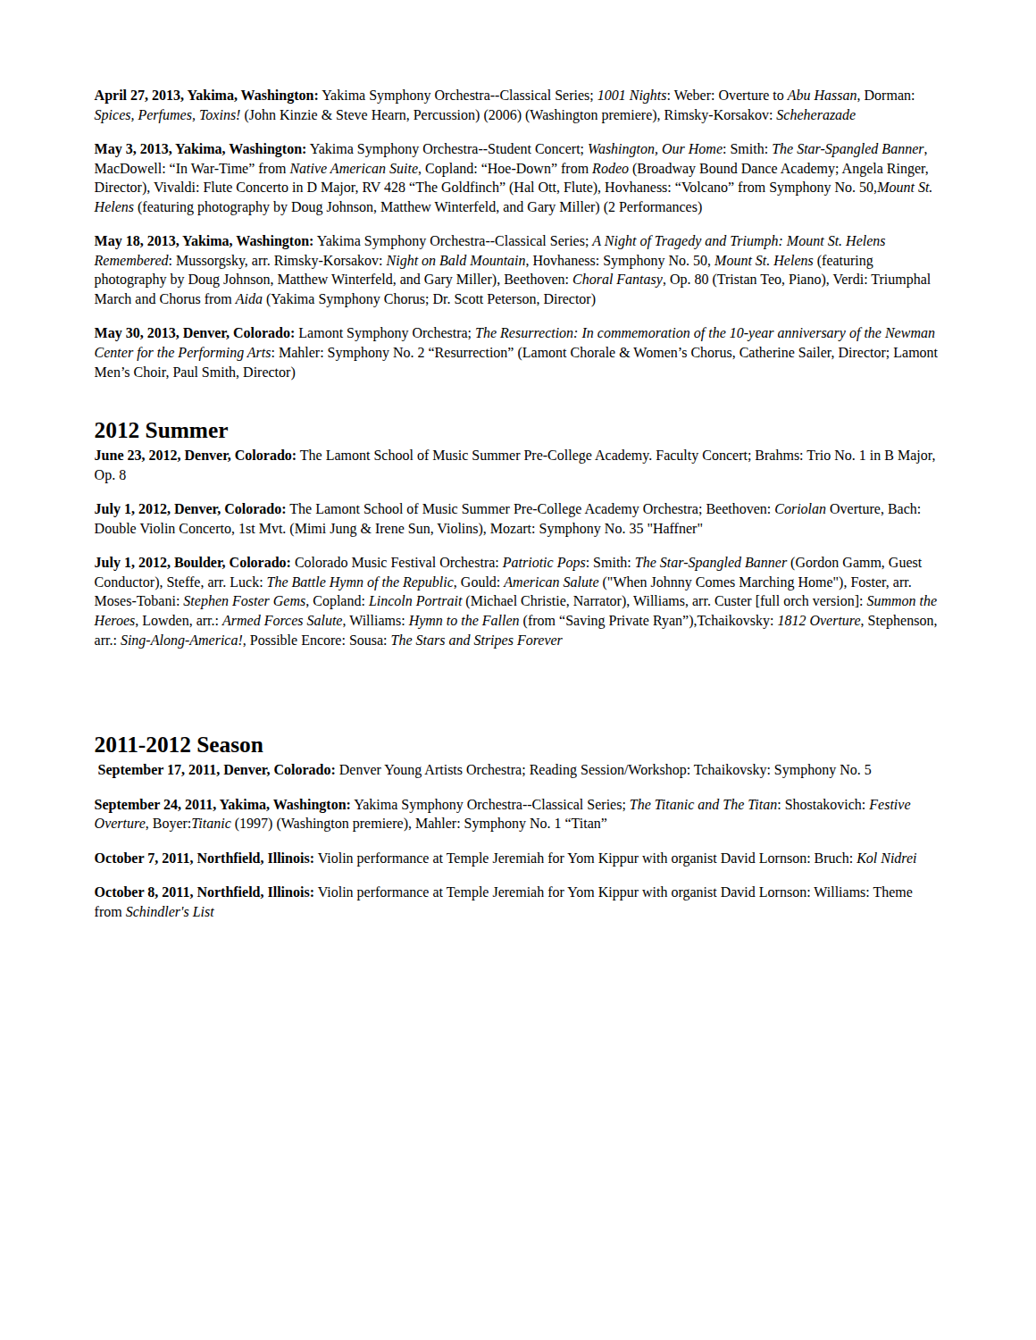April 27, 2013, Yakima, Washington: Yakima Symphony Orchestra--Classical Series; 1001 Nights: Weber: Overture to Abu Hassan, Dorman: Spices, Perfumes, Toxins! (John Kinzie & Steve Hearn, Percussion) (2006) (Washington premiere), Rimsky-Korsakov: Scheherazade
May 3, 2013, Yakima, Washington: Yakima Symphony Orchestra--Student Concert; Washington, Our Home: Smith: The Star-Spangled Banner, MacDowell: “In War-Time” from Native American Suite, Copland: “Hoe-Down” from Rodeo (Broadway Bound Dance Academy; Angela Ringer, Director), Vivaldi: Flute Concerto in D Major, RV 428 “The Goldfinch” (Hal Ott, Flute), Hovhaness: “Volcano” from Symphony No. 50,Mount St. Helens (featuring photography by Doug Johnson, Matthew Winterfeld, and Gary Miller) (2 Performances)
May 18, 2013, Yakima, Washington: Yakima Symphony Orchestra--Classical Series; A Night of Tragedy and Triumph: Mount St. Helens Remembered: Mussorgsky, arr. Rimsky-Korsakov: Night on Bald Mountain, Hovhaness: Symphony No. 50, Mount St. Helens (featuring photography by Doug Johnson, Matthew Winterfeld, and Gary Miller), Beethoven: Choral Fantasy, Op. 80 (Tristan Teo, Piano), Verdi: Triumphal March and Chorus from Aida (Yakima Symphony Chorus; Dr. Scott Peterson, Director)
May 30, 2013, Denver, Colorado: Lamont Symphony Orchestra; The Resurrection: In commemoration of the 10-year anniversary of the Newman Center for the Performing Arts: Mahler: Symphony No. 2 “Resurrection” (Lamont Chorale & Women’s Chorus, Catherine Sailer, Director; Lamont Men’s Choir, Paul Smith, Director)
2012 Summer
June 23, 2012, Denver, Colorado: The Lamont School of Music Summer Pre-College Academy. Faculty Concert; Brahms: Trio No. 1 in B Major, Op. 8
July 1, 2012, Denver, Colorado: The Lamont School of Music Summer Pre-College Academy Orchestra; Beethoven: Coriolan Overture, Bach: Double Violin Concerto, 1st Mvt. (Mimi Jung & Irene Sun, Violins), Mozart: Symphony No. 35 "Haffner"
July 1, 2012, Boulder, Colorado: Colorado Music Festival Orchestra: Patriotic Pops: Smith: The Star-Spangled Banner (Gordon Gamm, Guest Conductor), Steffe, arr. Luck: The Battle Hymn of the Republic, Gould: American Salute ("When Johnny Comes Marching Home"), Foster, arr. Moses-Tobani: Stephen Foster Gems, Copland: Lincoln Portrait (Michael Christie, Narrator), Williams, arr. Custer [full orch version]: Summon the Heroes, Lowden, arr.: Armed Forces Salute, Williams: Hymn to the Fallen (from “Saving Private Ryan”),Tchaikovsky: 1812 Overture, Stephenson, arr.: Sing-Along-America!, Possible Encore: Sousa: The Stars and Stripes Forever
2011-2012 Season
September 17, 2011, Denver, Colorado: Denver Young Artists Orchestra; Reading Session/Workshop: Tchaikovsky: Symphony No. 5
September 24, 2011, Yakima, Washington: Yakima Symphony Orchestra--Classical Series; The Titanic and The Titan: Shostakovich: Festive Overture, Boyer:Titanic (1997) (Washington premiere), Mahler: Symphony No. 1 “Titan”
October 7, 2011, Northfield, Illinois: Violin performance at Temple Jeremiah for Yom Kippur with organist David Lornson: Bruch: Kol Nidrei
October 8, 2011, Northfield, Illinois: Violin performance at Temple Jeremiah for Yom Kippur with organist David Lornson: Williams: Theme from Schindler's List